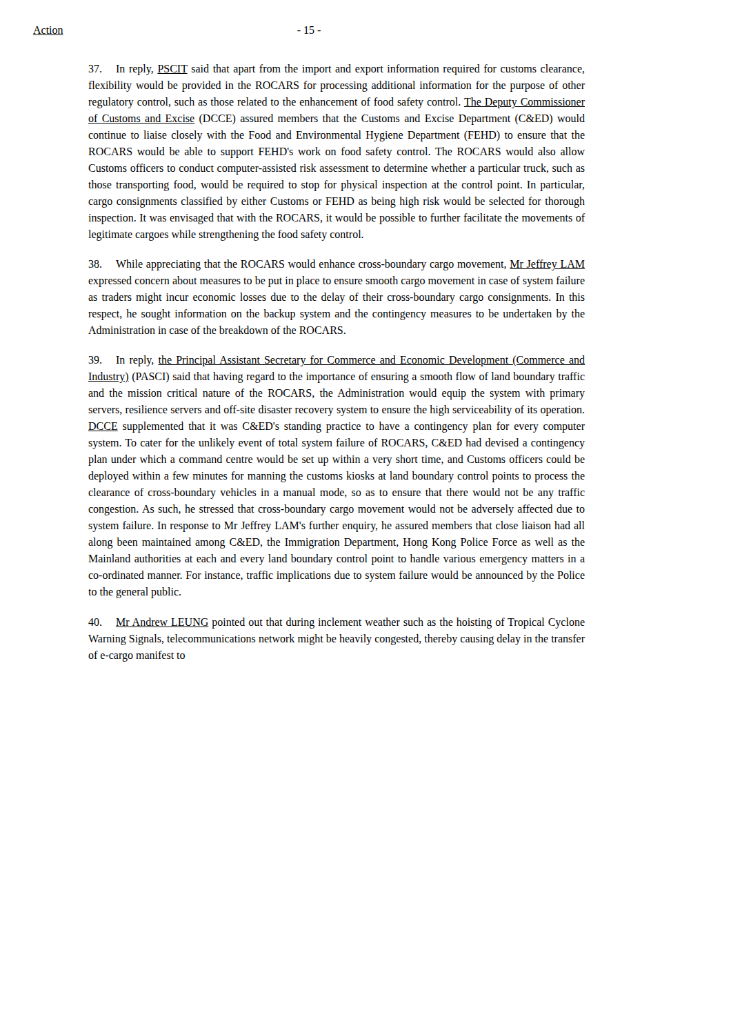Action
- 15 -
37. In reply, PSCIT said that apart from the import and export information required for customs clearance, flexibility would be provided in the ROCARS for processing additional information for the purpose of other regulatory control, such as those related to the enhancement of food safety control. The Deputy Commissioner of Customs and Excise (DCCE) assured members that the Customs and Excise Department (C&ED) would continue to liaise closely with the Food and Environmental Hygiene Department (FEHD) to ensure that the ROCARS would be able to support FEHD's work on food safety control. The ROCARS would also allow Customs officers to conduct computer-assisted risk assessment to determine whether a particular truck, such as those transporting food, would be required to stop for physical inspection at the control point. In particular, cargo consignments classified by either Customs or FEHD as being high risk would be selected for thorough inspection. It was envisaged that with the ROCARS, it would be possible to further facilitate the movements of legitimate cargoes while strengthening the food safety control.
38. While appreciating that the ROCARS would enhance cross-boundary cargo movement, Mr Jeffrey LAM expressed concern about measures to be put in place to ensure smooth cargo movement in case of system failure as traders might incur economic losses due to the delay of their cross-boundary cargo consignments. In this respect, he sought information on the backup system and the contingency measures to be undertaken by the Administration in case of the breakdown of the ROCARS.
39. In reply, the Principal Assistant Secretary for Commerce and Economic Development (Commerce and Industry) (PASCI) said that having regard to the importance of ensuring a smooth flow of land boundary traffic and the mission critical nature of the ROCARS, the Administration would equip the system with primary servers, resilience servers and off-site disaster recovery system to ensure the high serviceability of its operation. DCCE supplemented that it was C&ED's standing practice to have a contingency plan for every computer system. To cater for the unlikely event of total system failure of ROCARS, C&ED had devised a contingency plan under which a command centre would be set up within a very short time, and Customs officers could be deployed within a few minutes for manning the customs kiosks at land boundary control points to process the clearance of cross-boundary vehicles in a manual mode, so as to ensure that there would not be any traffic congestion. As such, he stressed that cross-boundary cargo movement would not be adversely affected due to system failure. In response to Mr Jeffrey LAM's further enquiry, he assured members that close liaison had all along been maintained among C&ED, the Immigration Department, Hong Kong Police Force as well as the Mainland authorities at each and every land boundary control point to handle various emergency matters in a co-ordinated manner. For instance, traffic implications due to system failure would be announced by the Police to the general public.
40. Mr Andrew LEUNG pointed out that during inclement weather such as the hoisting of Tropical Cyclone Warning Signals, telecommunications network might be heavily congested, thereby causing delay in the transfer of e-cargo manifest to